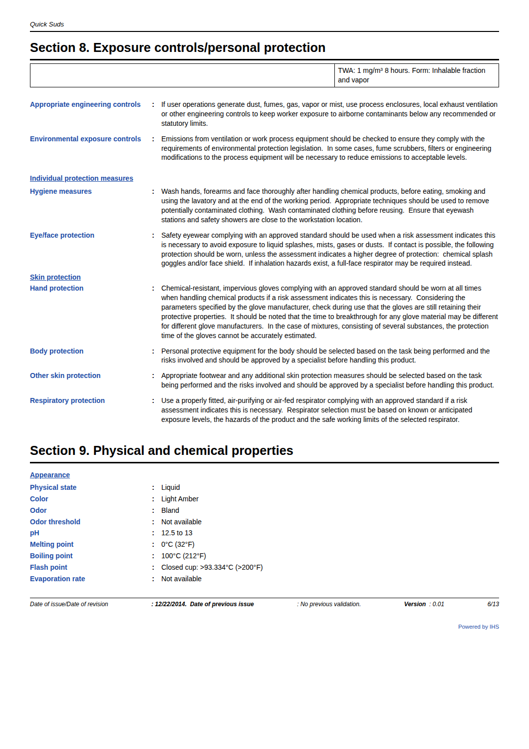Quick Suds
Section 8. Exposure controls/personal protection
| | | TWA: 1 mg/m³ 8 hours. Form: Inhalable fraction and vapor |
| Appropriate engineering controls | : | If user operations generate dust, fumes, gas, vapor or mist, use process enclosures, local exhaust ventilation or other engineering controls to keep worker exposure to airborne contaminants below any recommended or statutory limits. |
| Environmental exposure controls | : | Emissions from ventilation or work process equipment should be checked to ensure they comply with the requirements of environmental protection legislation. In some cases, fume scrubbers, filters or engineering modifications to the process equipment will be necessary to reduce emissions to acceptable levels. |
Individual protection measures
| Hygiene measures | : | Wash hands, forearms and face thoroughly after handling chemical products, before eating, smoking and using the lavatory and at the end of the working period. Appropriate techniques should be used to remove potentially contaminated clothing. Wash contaminated clothing before reusing. Ensure that eyewash stations and safety showers are close to the workstation location. |
| Eye/face protection | : | Safety eyewear complying with an approved standard should be used when a risk assessment indicates this is necessary to avoid exposure to liquid splashes, mists, gases or dusts. If contact is possible, the following protection should be worn, unless the assessment indicates a higher degree of protection: chemical splash goggles and/or face shield. If inhalation hazards exist, a full-face respirator may be required instead. |
Skin protection
| Hand protection | : | Chemical-resistant, impervious gloves complying with an approved standard should be worn at all times when handling chemical products if a risk assessment indicates this is necessary. Considering the parameters specified by the glove manufacturer, check during use that the gloves are still retaining their protective properties. It should be noted that the time to breakthrough for any glove material may be different for different glove manufacturers. In the case of mixtures, consisting of several substances, the protection time of the gloves cannot be accurately estimated. |
| Body protection | : | Personal protective equipment for the body should be selected based on the task being performed and the risks involved and should be approved by a specialist before handling this product. |
| Other skin protection | : | Appropriate footwear and any additional skin protection measures should be selected based on the task being performed and the risks involved and should be approved by a specialist before handling this product. |
| Respiratory protection | : | Use a properly fitted, air-purifying or air-fed respirator complying with an approved standard if a risk assessment indicates this is necessary. Respirator selection must be based on known or anticipated exposure levels, the hazards of the product and the safe working limits of the selected respirator. |
Section 9. Physical and chemical properties
Appearance
| Physical state | : | Liquid |
| Color | : | Light Amber |
| Odor | : | Bland |
| Odor threshold | : | Not available |
| pH | : | 12.5 to 13 |
| Melting point | : | 0°C (32°F) |
| Boiling point | : | 100°C (212°F) |
| Flash point | : | Closed cup: >93.334°C (>200°F) |
| Evaporation rate | : | Not available |
Date of issue/Date of revision : 12/22/2014. Date of previous issue : No previous validation. Version : 0.01 6/13
Powered by IHS